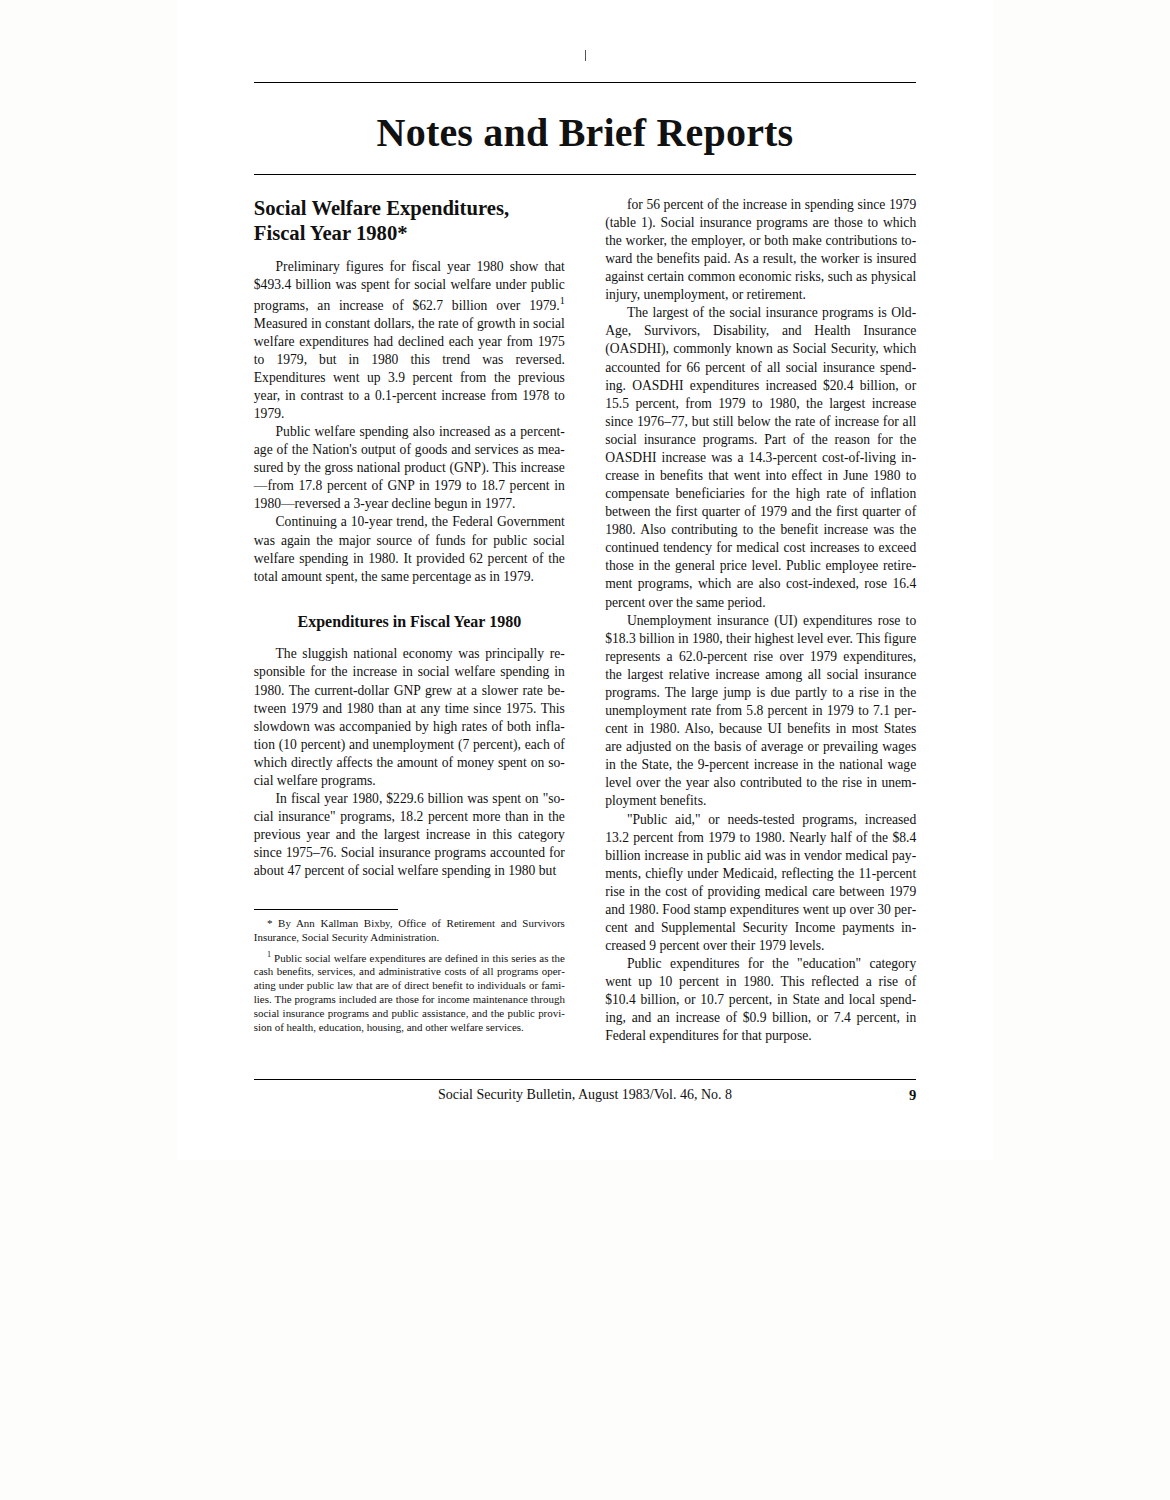Notes and Brief Reports
Social Welfare Expenditures,
Fiscal Year 1980*
Preliminary figures for fiscal year 1980 show that $493.4 billion was spent for social welfare under public programs, an increase of $62.7 billion over 1979.1 Measured in constant dollars, the rate of growth in social welfare expenditures had declined each year from 1975 to 1979, but in 1980 this trend was reversed. Expenditures went up 3.9 percent from the previous year, in contrast to a 0.1-percent increase from 1978 to 1979.
Public welfare spending also increased as a percentage of the Nation's output of goods and services as measured by the gross national product (GNP). This increase—from 17.8 percent of GNP in 1979 to 18.7 percent in 1980—reversed a 3-year decline begun in 1977.
Continuing a 10-year trend, the Federal Government was again the major source of funds for public social welfare spending in 1980. It provided 62 percent of the total amount spent, the same percentage as in 1979.
Expenditures in Fiscal Year 1980
The sluggish national economy was principally responsible for the increase in social welfare spending in 1980. The current-dollar GNP grew at a slower rate between 1979 and 1980 than at any time since 1975. This slowdown was accompanied by high rates of both inflation (10 percent) and unemployment (7 percent), each of which directly affects the amount of money spent on social welfare programs.
In fiscal year 1980, $229.6 billion was spent on "social insurance" programs, 18.2 percent more than in the previous year and the largest increase in this category since 1975–76. Social insurance programs accounted for about 47 percent of social welfare spending in 1980 but
* By Ann Kallman Bixby, Office of Retirement and Survivors Insurance, Social Security Administration.
1 Public social welfare expenditures are defined in this series as the cash benefits, services, and administrative costs of all programs operating under public law that are of direct benefit to individuals or families. The programs included are those for income maintenance through social insurance programs and public assistance, and the public provision of health, education, housing, and other welfare services.
for 56 percent of the increase in spending since 1979 (table 1). Social insurance programs are those to which the worker, the employer, or both make contributions toward the benefits paid. As a result, the worker is insured against certain common economic risks, such as physical injury, unemployment, or retirement.
The largest of the social insurance programs is Old-Age, Survivors, Disability, and Health Insurance (OASDHI), commonly known as Social Security, which accounted for 66 percent of all social insurance spending. OASDHI expenditures increased $20.4 billion, or 15.5 percent, from 1979 to 1980, the largest increase since 1976–77, but still below the rate of increase for all social insurance programs. Part of the reason for the OASDHI increase was a 14.3-percent cost-of-living increase in benefits that went into effect in June 1980 to compensate beneficiaries for the high rate of inflation between the first quarter of 1979 and the first quarter of 1980. Also contributing to the benefit increase was the continued tendency for medical cost increases to exceed those in the general price level. Public employee retirement programs, which are also cost-indexed, rose 16.4 percent over the same period.
Unemployment insurance (UI) expenditures rose to $18.3 billion in 1980, their highest level ever. This figure represents a 62.0-percent rise over 1979 expenditures, the largest relative increase among all social insurance programs. The large jump is due partly to a rise in the unemployment rate from 5.8 percent in 1979 to 7.1 percent in 1980. Also, because UI benefits in most States are adjusted on the basis of average or prevailing wages in the State, the 9-percent increase in the national wage level over the year also contributed to the rise in unemployment benefits.
"Public aid," or needs-tested programs, increased 13.2 percent from 1979 to 1980. Nearly half of the $8.4 billion increase in public aid was in vendor medical payments, chiefly under Medicaid, reflecting the 11-percent rise in the cost of providing medical care between 1979 and 1980. Food stamp expenditures went up over 30 percent and Supplemental Security Income payments increased 9 percent over their 1979 levels.
Public expenditures for the "education" category went up 10 percent in 1980. This reflected a rise of $10.4 billion, or 10.7 percent, in State and local spending, and an increase of $0.9 billion, or 7.4 percent, in Federal expenditures for that purpose.
Social Security Bulletin, August 1983/Vol. 46, No. 8 9